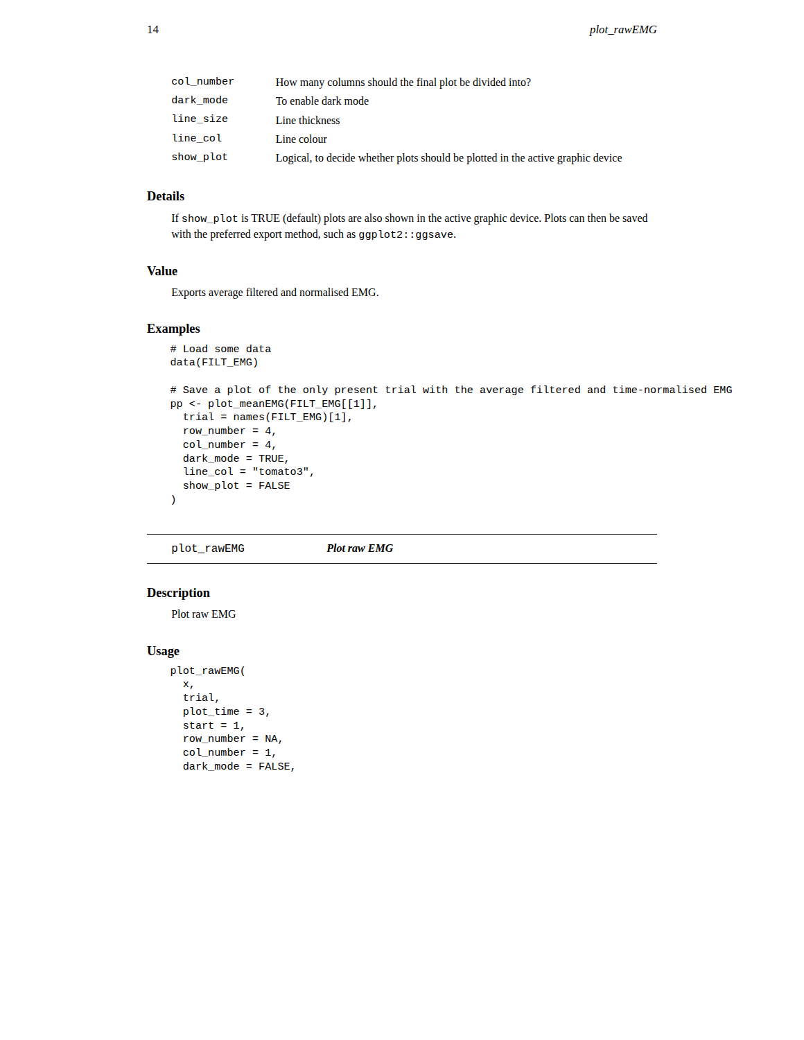14 plot_rawEMG
| col_number | How many columns should the final plot be divided into? |
| dark_mode | To enable dark mode |
| line_size | Line thickness |
| line_col | Line colour |
| show_plot | Logical, to decide whether plots should be plotted in the active graphic device |
Details
If show_plot is TRUE (default) plots are also shown in the active graphic device. Plots can then be saved with the preferred export method, such as ggplot2::ggsave.
Value
Exports average filtered and normalised EMG.
Examples
# Load some data
data(FILT_EMG)

# Save a plot of the only present trial with the average filtered and time-normalised EMG
pp <- plot_meanEMG(FILT_EMG[[1]],
  trial = names(FILT_EMG)[1],
  row_number = 4,
  col_number = 4,
  dark_mode = TRUE,
  line_col = "tomato3",
  show_plot = FALSE
)
plot_rawEMG Plot raw EMG
Description
Plot raw EMG
Usage
plot_rawEMG(
  x,
  trial,
  plot_time = 3,
  start = 1,
  row_number = NA,
  col_number = 1,
  dark_mode = FALSE,